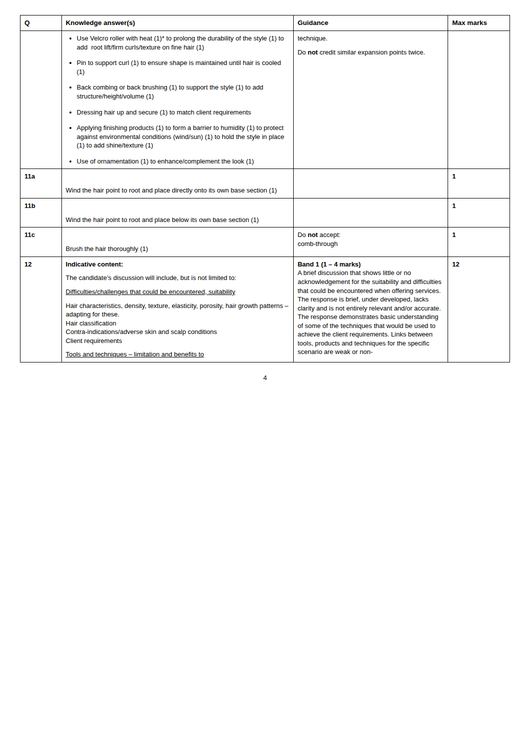| Q | Knowledge answer(s) | Guidance | Max marks |
| --- | --- | --- | --- |
| | Use Velcro roller with heat (1)* to prolong the durability of the style (1) to add root lift/firm curls/texture on fine hair (1) Pin to support curl (1) to ensure shape is maintained until hair is cooled (1) Back combing or back brushing (1) to support the style (1) to add structure/height/volume (1) Dressing hair up and secure (1) to match client requirements Applying finishing products (1) to form a barrier to humidity (1) to protect against environmental conditions (wind/sun) (1) to hold the style in place (1) to add shine/texture (1) Use of ornamentation (1) to enhance/complement the look (1) | technique. Do not credit similar expansion points twice. | |
| 11a | Wind the hair point to root and place directly onto its own base section (1) | | 1 |
| 11b | Wind the hair point to root and place below its own base section (1) | | 1 |
| 11c | Brush the hair thoroughly (1) | Do not accept: comb-through | 1 |
| 12 | Indicative content: The candidate’s discussion will include, but is not limited to: Difficulties/challenges that could be encountered, suitability Hair characteristics, density, texture, elasticity, porosity, hair growth patterns – adapting for these. Hair classification Contra-indications/adverse skin and scalp conditions Client requirements Tools and techniques – limitation and benefits to | Band 1 (1 – 4 marks) A brief discussion that shows little or no acknowledgement for the suitability and difficulties that could be encountered when offering services. The response is brief, under developed, lacks clarity and is not entirely relevant and/or accurate. The response demonstrates basic understanding of some of the techniques that would be used to achieve the client requirements. Links between tools, products and techniques for the specific scenario are weak or non- | 12 |
4